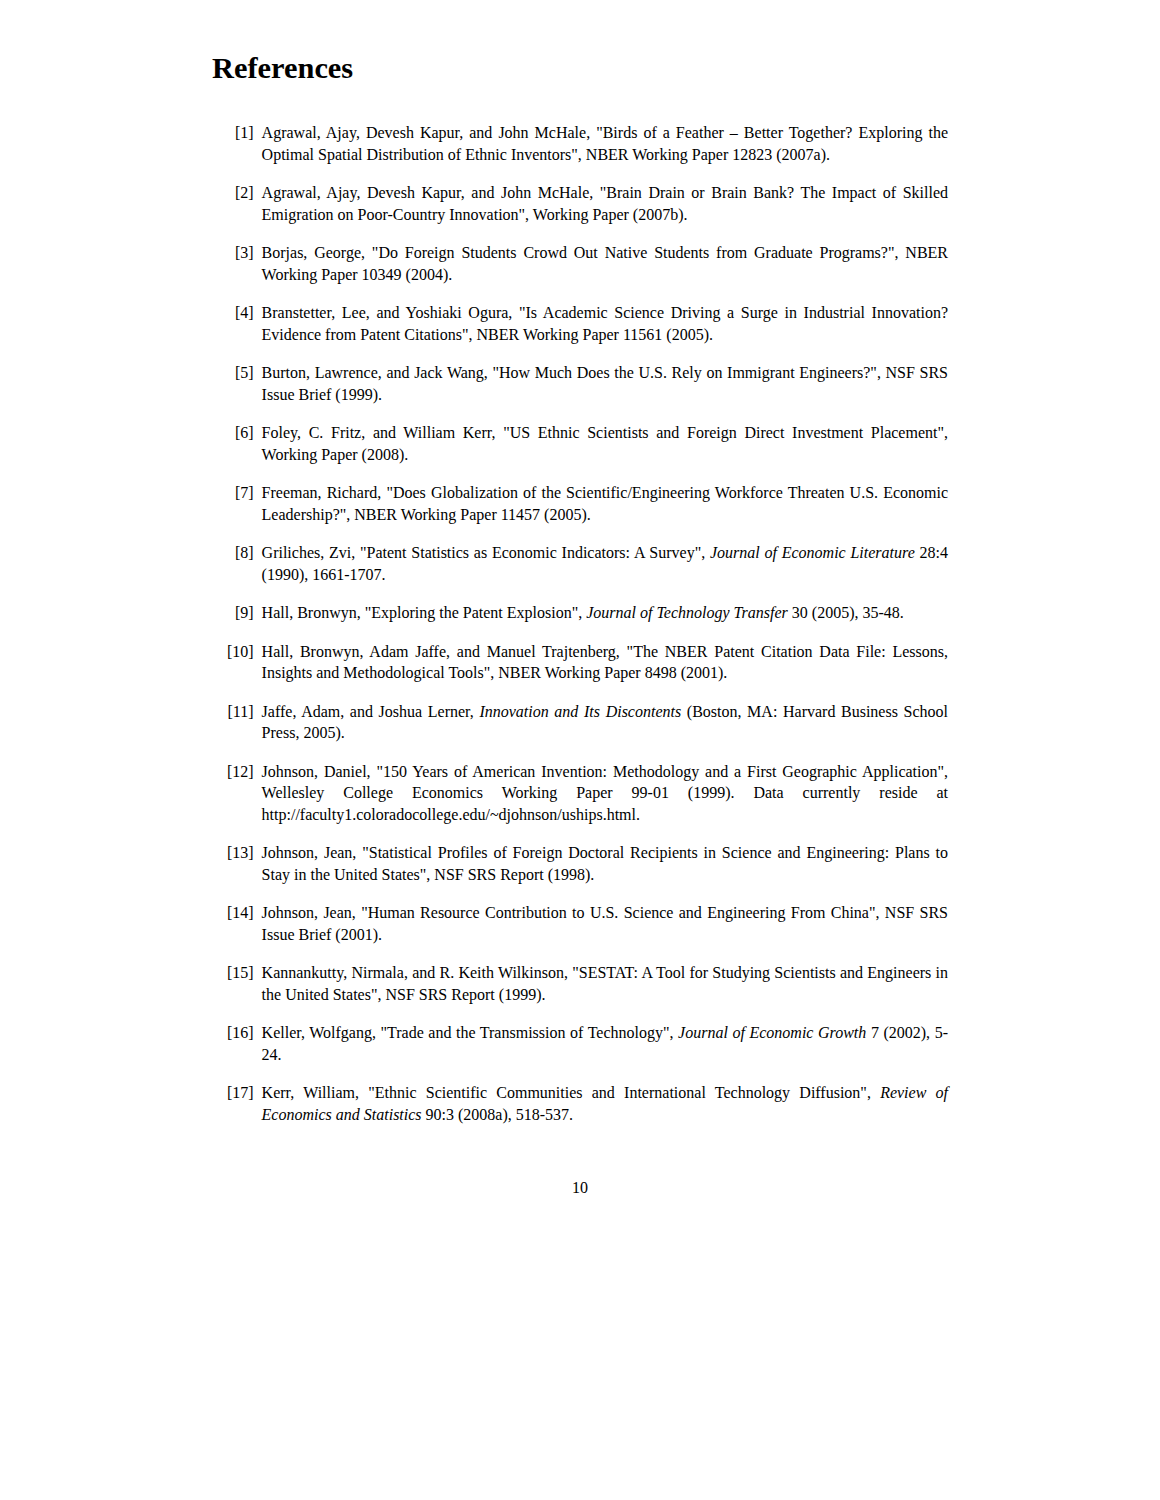References
Agrawal, Ajay, Devesh Kapur, and John McHale, "Birds of a Feather – Better Together? Exploring the Optimal Spatial Distribution of Ethnic Inventors", NBER Working Paper 12823 (2007a).
Agrawal, Ajay, Devesh Kapur, and John McHale, "Brain Drain or Brain Bank? The Impact of Skilled Emigration on Poor-Country Innovation", Working Paper (2007b).
Borjas, George, "Do Foreign Students Crowd Out Native Students from Graduate Programs?", NBER Working Paper 10349 (2004).
Branstetter, Lee, and Yoshiaki Ogura, "Is Academic Science Driving a Surge in Industrial Innovation? Evidence from Patent Citations", NBER Working Paper 11561 (2005).
Burton, Lawrence, and Jack Wang, "How Much Does the U.S. Rely on Immigrant Engineers?", NSF SRS Issue Brief (1999).
Foley, C. Fritz, and William Kerr, "US Ethnic Scientists and Foreign Direct Investment Placement", Working Paper (2008).
Freeman, Richard, "Does Globalization of the Scientific/Engineering Workforce Threaten U.S. Economic Leadership?", NBER Working Paper 11457 (2005).
Griliches, Zvi, "Patent Statistics as Economic Indicators: A Survey", Journal of Economic Literature 28:4 (1990), 1661-1707.
Hall, Bronwyn, "Exploring the Patent Explosion", Journal of Technology Transfer 30 (2005), 35-48.
Hall, Bronwyn, Adam Jaffe, and Manuel Trajtenberg, "The NBER Patent Citation Data File: Lessons, Insights and Methodological Tools", NBER Working Paper 8498 (2001).
Jaffe, Adam, and Joshua Lerner, Innovation and Its Discontents (Boston, MA: Harvard Business School Press, 2005).
Johnson, Daniel, "150 Years of American Invention: Methodology and a First Geographic Application", Wellesley College Economics Working Paper 99-01 (1999). Data currently reside at http://faculty1.coloradocollege.edu/~djohnson/uships.html.
Johnson, Jean, "Statistical Profiles of Foreign Doctoral Recipients in Science and Engineering: Plans to Stay in the United States", NSF SRS Report (1998).
Johnson, Jean, "Human Resource Contribution to U.S. Science and Engineering From China", NSF SRS Issue Brief (2001).
Kannankutty, Nirmala, and R. Keith Wilkinson, "SESTAT: A Tool for Studying Scientists and Engineers in the United States", NSF SRS Report (1999).
Keller, Wolfgang, "Trade and the Transmission of Technology", Journal of Economic Growth 7 (2002), 5-24.
Kerr, William, "Ethnic Scientific Communities and International Technology Diffusion", Review of Economics and Statistics 90:3 (2008a), 518-537.
10